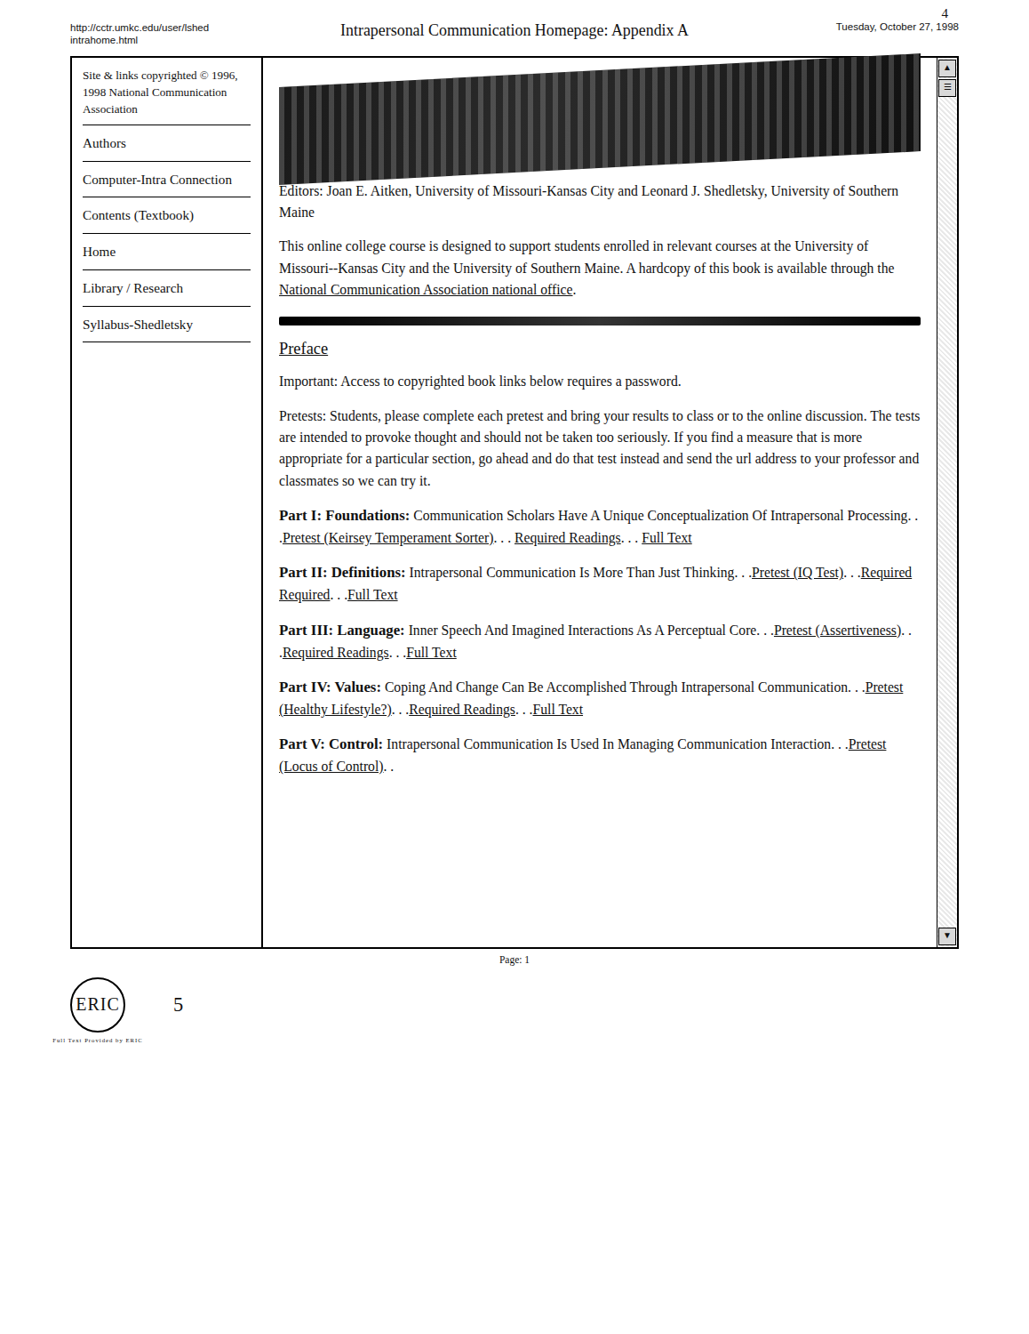4
http://cctr.umkc.edu/user/lshed
intrahome.html
Intrapersonal Communication Homepage: Appendix A
Tuesday, October 27, 1998
Site & links copyrighted © 1996, 1998 National Communication Association
Authors
Computer-Intra Connection
Contents (Textbook)
Home
Library / Research
Syllabus-Shedletsky
Editors: Joan E. Aitken, University of Missouri-Kansas City and Leonard J. Shedletsky, University of Southern Maine
This online college course is designed to support students enrolled in relevant courses at the University of Missouri--Kansas City and the University of Southern Maine. A hardcopy of this book is available through the National Communication Association national office.
Preface
Important: Access to copyrighted book links below requires a password.
Pretests: Students, please complete each pretest and bring your results to class or to the online discussion. The tests are intended to provoke thought and should not be taken too seriously. If you find a measure that is more appropriate for a particular section, go ahead and do that test instead and send the url address to your professor and classmates so we can try it.
Part I: Foundations: Communication Scholars Have A Unique Conceptualization Of Intrapersonal Processing. . .Pretest (Keirsey Temperament Sorter). . . Required Readings. . . Full Text
Part II: Definitions: Intrapersonal Communication Is More Than Just Thinking. . .Pretest (IQ Test). . .Required Required. . .Full Text
Part III: Language: Inner Speech And Imagined Interactions As A Perceptual Core. . .Pretest (Assertiveness). . .Required Readings. . .Full Text
Part IV: Values: Coping And Change Can Be Accomplished Through Intrapersonal Communication. . .Pretest (Healthy Lifestyle?). . .Required Readings. . .Full Text
Part V: Control: Intrapersonal Communication Is Used In Managing Communication Interaction. . .Pretest (Locus of Control). .
▲
☰
▼
Page: 1
ERICFull Text Provided by ERIC
5